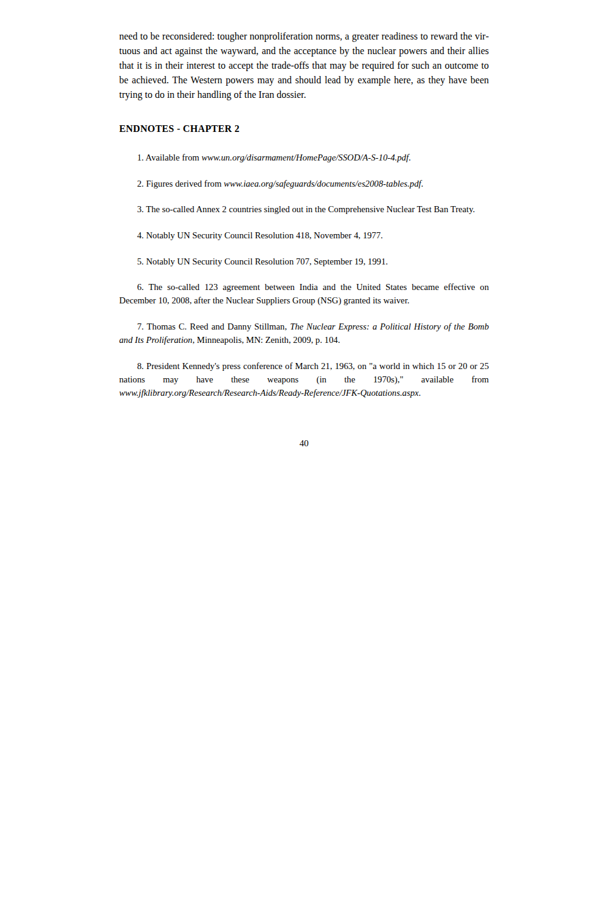need to be reconsidered: tougher nonproliferation norms, a greater readiness to reward the virtuous and act against the wayward, and the acceptance by the nuclear powers and their allies that it is in their interest to accept the trade-offs that may be required for such an outcome to be achieved. The Western powers may and should lead by example here, as they have been trying to do in their handling of the Iran dossier.
ENDNOTES - CHAPTER 2
1. Available from www.un.org/disarmament/HomePage/SSOD/A-S-10-4.pdf.
2. Figures derived from www.iaea.org/safeguards/documents/es2008-tables.pdf.
3. The so-called Annex 2 countries singled out in the Comprehensive Nuclear Test Ban Treaty.
4. Notably UN Security Council Resolution 418, November 4, 1977.
5. Notably UN Security Council Resolution 707, September 19, 1991.
6. The so-called 123 agreement between India and the United States became effective on December 10, 2008, after the Nuclear Suppliers Group (NSG) granted its waiver.
7. Thomas C. Reed and Danny Stillman, The Nuclear Express: a Political History of the Bomb and Its Proliferation, Minneapolis, MN: Zenith, 2009, p. 104.
8. President Kennedy's press conference of March 21, 1963, on "a world in which 15 or 20 or 25 nations may have these weapons (in the 1970s)," available from www.jfklibrary.org/Research/Research-Aids/Ready-Reference/JFK-Quotations.aspx.
40